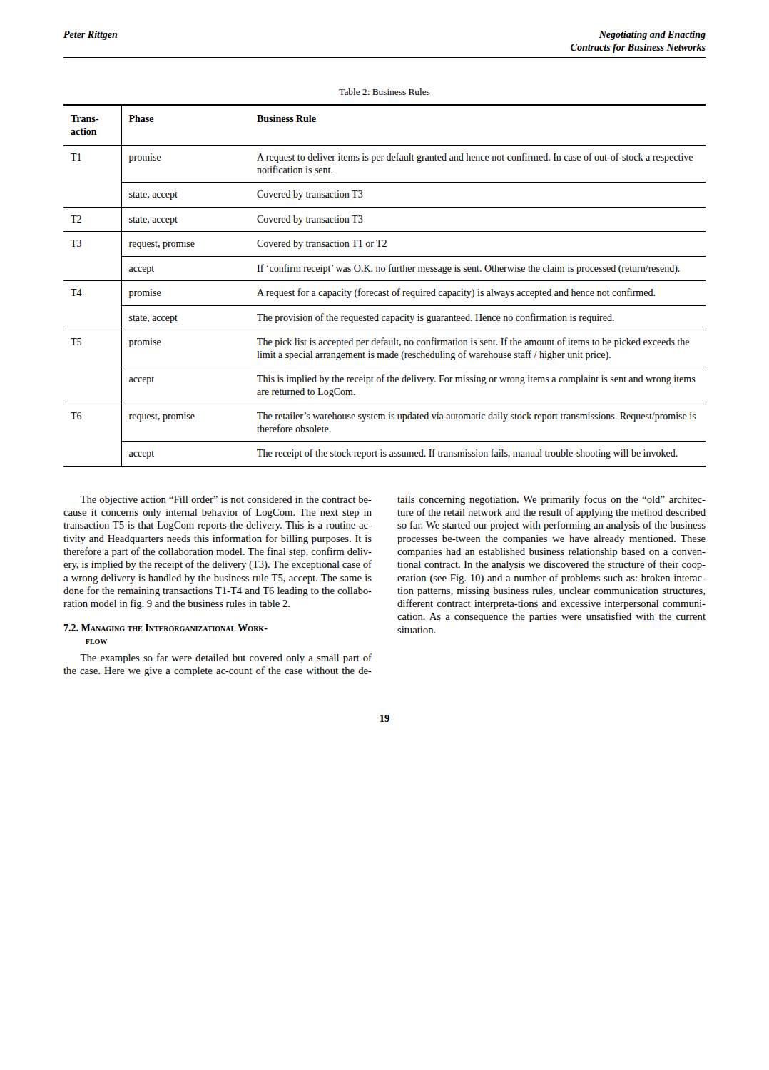Peter Rittgen
Negotiating and Enacting
Contracts for Business Networks
Table 2: Business Rules
| Trans- action | Phase | Business Rule |
| --- | --- | --- |
| T1 | promise | A request to deliver items is per default granted and hence not confirmed. In case of out-of-stock a respective notification is sent. |
| state, accept | Covered by transaction T3 |
| T2 | state, accept | Covered by transaction T3 |
| T3 | request, promise | Covered by transaction T1 or T2 |
| accept | If ‘confirm receipt’ was O.K. no further message is sent. Otherwise the claim is processed (return/resend). |
| T4 | promise | A request for a capacity (forecast of required capacity) is always accepted and hence not confirmed. |
| state, accept | The provision of the requested capacity is guaranteed. Hence no confirmation is required. |
| T5 | promise | The pick list is accepted per default, no confirmation is sent. If the amount of items to be picked exceeds the limit a special arrangement is made (rescheduling of warehouse staff / higher unit price). |
| accept | This is implied by the receipt of the delivery. For missing or wrong items a complaint is sent and wrong items are returned to LogCom. |
| T6 | request, promise | The retailer’s warehouse system is updated via automatic daily stock report transmissions. Request/promise is therefore obsolete. |
| accept | The receipt of the stock report is assumed. If transmission fails, manual trouble-shooting will be invoked. |
The objective action “Fill order” is not considered in the contract because it concerns only internal behavior of LogCom. The next step in transaction T5 is that LogCom reports the delivery. This is a routine activity and Headquarters needs this information for billing purposes. It is therefore a part of the collaboration model. The final step, confirm delivery, is implied by the receipt of the delivery (T3). The exceptional case of a wrong delivery is handled by the business rule T5, accept. The same is done for the remaining transactions T1-T4 and T6 leading to the collaboration model in fig. 9 and the business rules in table 2.
7.2. Managing the Interorganizational Work-flow
The examples so far were detailed but covered only a small part of the case. Here we give a complete ac-count of the case without the details concerning negotiation. We primarily focus on the “old” architec-ture of the retail network and the result of applying the method described so far. We started our project with performing an analysis of the business processes be-tween the companies we have already mentioned. These companies had an established business relationship based on a conventional contract. In the analysis we discovered the structure of their cooperation (see Fig. 10) and a number of problems such as: broken interac-tion patterns, missing business rules, unclear communication structures, different contract interpreta-tions and excessive interpersonal communication. As a consequence the parties were unsatisfied with the current situation.
19